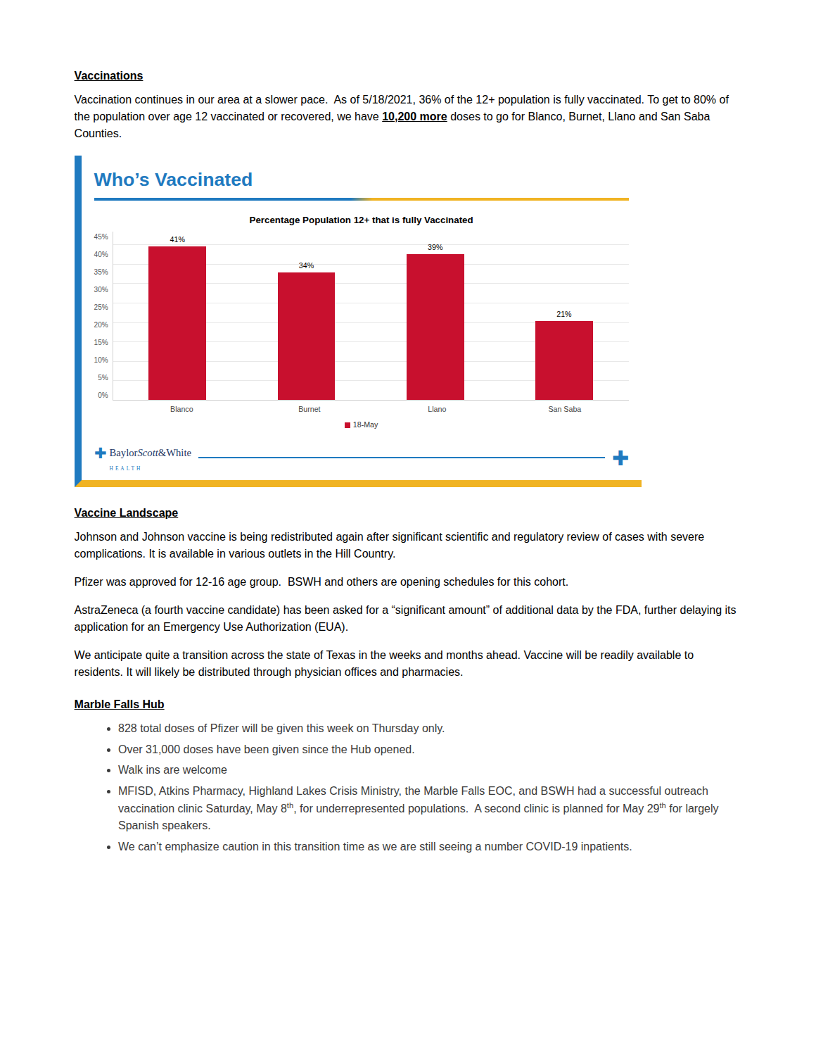Vaccinations
Vaccination continues in our area at a slower pace. As of 5/18/2021, 36% of the 12+ population is fully vaccinated. To get to 80% of the population over age 12 vaccinated or recovered, we have 10,200 more doses to go for Blanco, Burnet, Llano and San Saba Counties.
Who’s Vaccinated
Percentage Population 12+ that is fully Vaccinated
45% 40% 35% 30% 25% 20% 15% 10% 5% 0%
41%
34%
39%
21%
Blanco Burnet Llano San Saba
18-May
✚BaylorScott&WhiteHEALTH
✚
Vaccine Landscape
Johnson and Johnson vaccine is being redistributed again after significant scientific and regulatory review of cases with severe complications. It is available in various outlets in the Hill Country.
Pfizer was approved for 12-16 age group. BSWH and others are opening schedules for this cohort.
AstraZeneca (a fourth vaccine candidate) has been asked for a “significant amount” of additional data by the FDA, further delaying its application for an Emergency Use Authorization (EUA).
We anticipate quite a transition across the state of Texas in the weeks and months ahead. Vaccine will be readily available to residents. It will likely be distributed through physician offices and pharmacies.
Marble Falls Hub
828 total doses of Pfizer will be given this week on Thursday only.
Over 31,000 doses have been given since the Hub opened.
Walk ins are welcome
MFISD, Atkins Pharmacy, Highland Lakes Crisis Ministry, the Marble Falls EOC, and BSWH had a successful outreach vaccination clinic Saturday, May 8th, for underrepresented populations. A second clinic is planned for May 29th for largely Spanish speakers.
We can’t emphasize caution in this transition time as we are still seeing a number COVID-19 inpatients.